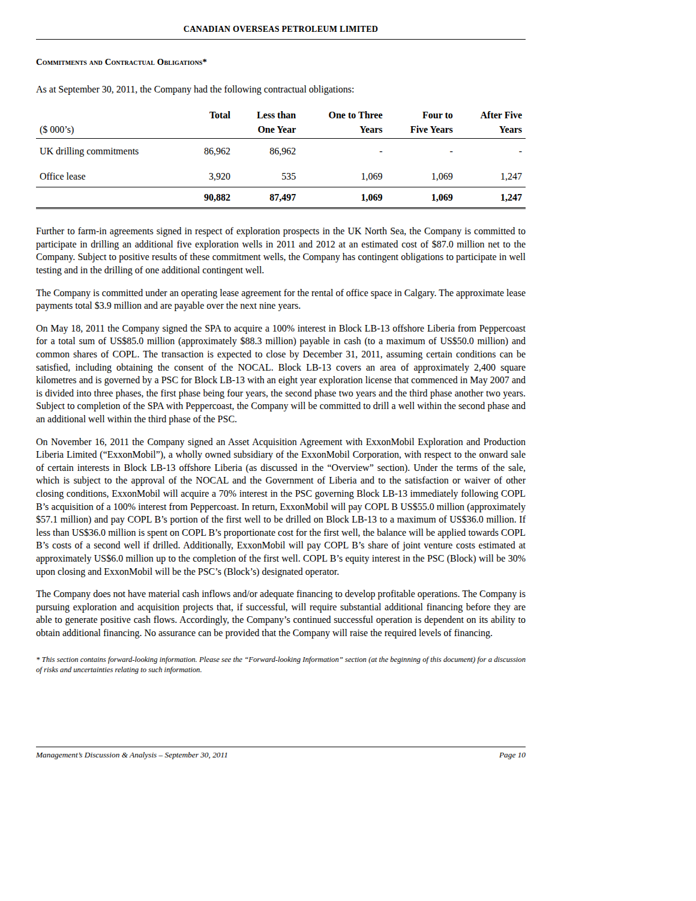CANADIAN OVERSEAS PETROLEUM LIMITED
Commitments and Contractual Obligations*
As at September 30, 2011, the Company had the following contractual obligations:
| | Total | Less than | One to Three | Four to | After Five |
| --- | --- | --- | --- | --- | --- |
| ($ 000’s) | | One Year | Years | Five Years | Years |
| UK drilling commitments | 86,962 | 86,962 | - | - | - |
| Office lease | 3,920 | 535 | 1,069 | 1,069 | 1,247 |
| | 90,882 | 87,497 | 1,069 | 1,069 | 1,247 |
Further to farm-in agreements signed in respect of exploration prospects in the UK North Sea, the Company is committed to participate in drilling an additional five exploration wells in 2011 and 2012 at an estimated cost of $87.0 million net to the Company. Subject to positive results of these commitment wells, the Company has contingent obligations to participate in well testing and in the drilling of one additional contingent well.
The Company is committed under an operating lease agreement for the rental of office space in Calgary. The approximate lease payments total $3.9 million and are payable over the next nine years.
On May 18, 2011 the Company signed the SPA to acquire a 100% interest in Block LB-13 offshore Liberia from Peppercoast for a total sum of US$85.0 million (approximately $88.3 million) payable in cash (to a maximum of US$50.0 million) and common shares of COPL. The transaction is expected to close by December 31, 2011, assuming certain conditions can be satisfied, including obtaining the consent of the NOCAL. Block LB-13 covers an area of approximately 2,400 square kilometres and is governed by a PSC for Block LB-13 with an eight year exploration license that commenced in May 2007 and is divided into three phases, the first phase being four years, the second phase two years and the third phase another two years. Subject to completion of the SPA with Peppercoast, the Company will be committed to drill a well within the second phase and an additional well within the third phase of the PSC.
On November 16, 2011 the Company signed an Asset Acquisition Agreement with ExxonMobil Exploration and Production Liberia Limited (“ExxonMobil”), a wholly owned subsidiary of the ExxonMobil Corporation, with respect to the onward sale of certain interests in Block LB-13 offshore Liberia (as discussed in the “Overview” section). Under the terms of the sale, which is subject to the approval of the NOCAL and the Government of Liberia and to the satisfaction or waiver of other closing conditions, ExxonMobil will acquire a 70% interest in the PSC governing Block LB-13 immediately following COPL B’s acquisition of a 100% interest from Peppercoast. In return, ExxonMobil will pay COPL B US$55.0 million (approximately $57.1 million) and pay COPL B’s portion of the first well to be drilled on Block LB-13 to a maximum of US$36.0 million. If less than US$36.0 million is spent on COPL B’s proportionate cost for the first well, the balance will be applied towards COPL B’s costs of a second well if drilled. Additionally, ExxonMobil will pay COPL B’s share of joint venture costs estimated at approximately US$6.0 million up to the completion of the first well. COPL B’s equity interest in the PSC (Block) will be 30% upon closing and ExxonMobil will be the PSC’s (Block’s) designated operator.
The Company does not have material cash inflows and/or adequate financing to develop profitable operations. The Company is pursuing exploration and acquisition projects that, if successful, will require substantial additional financing before they are able to generate positive cash flows. Accordingly, the Company’s continued successful operation is dependent on its ability to obtain additional financing. No assurance can be provided that the Company will raise the required levels of financing.
* This section contains forward-looking information. Please see the “Forward-looking Information” section (at the beginning of this document) for a discussion of risks and uncertainties relating to such information.
Management’s Discussion & Analysis – September 30, 2011 Page 10